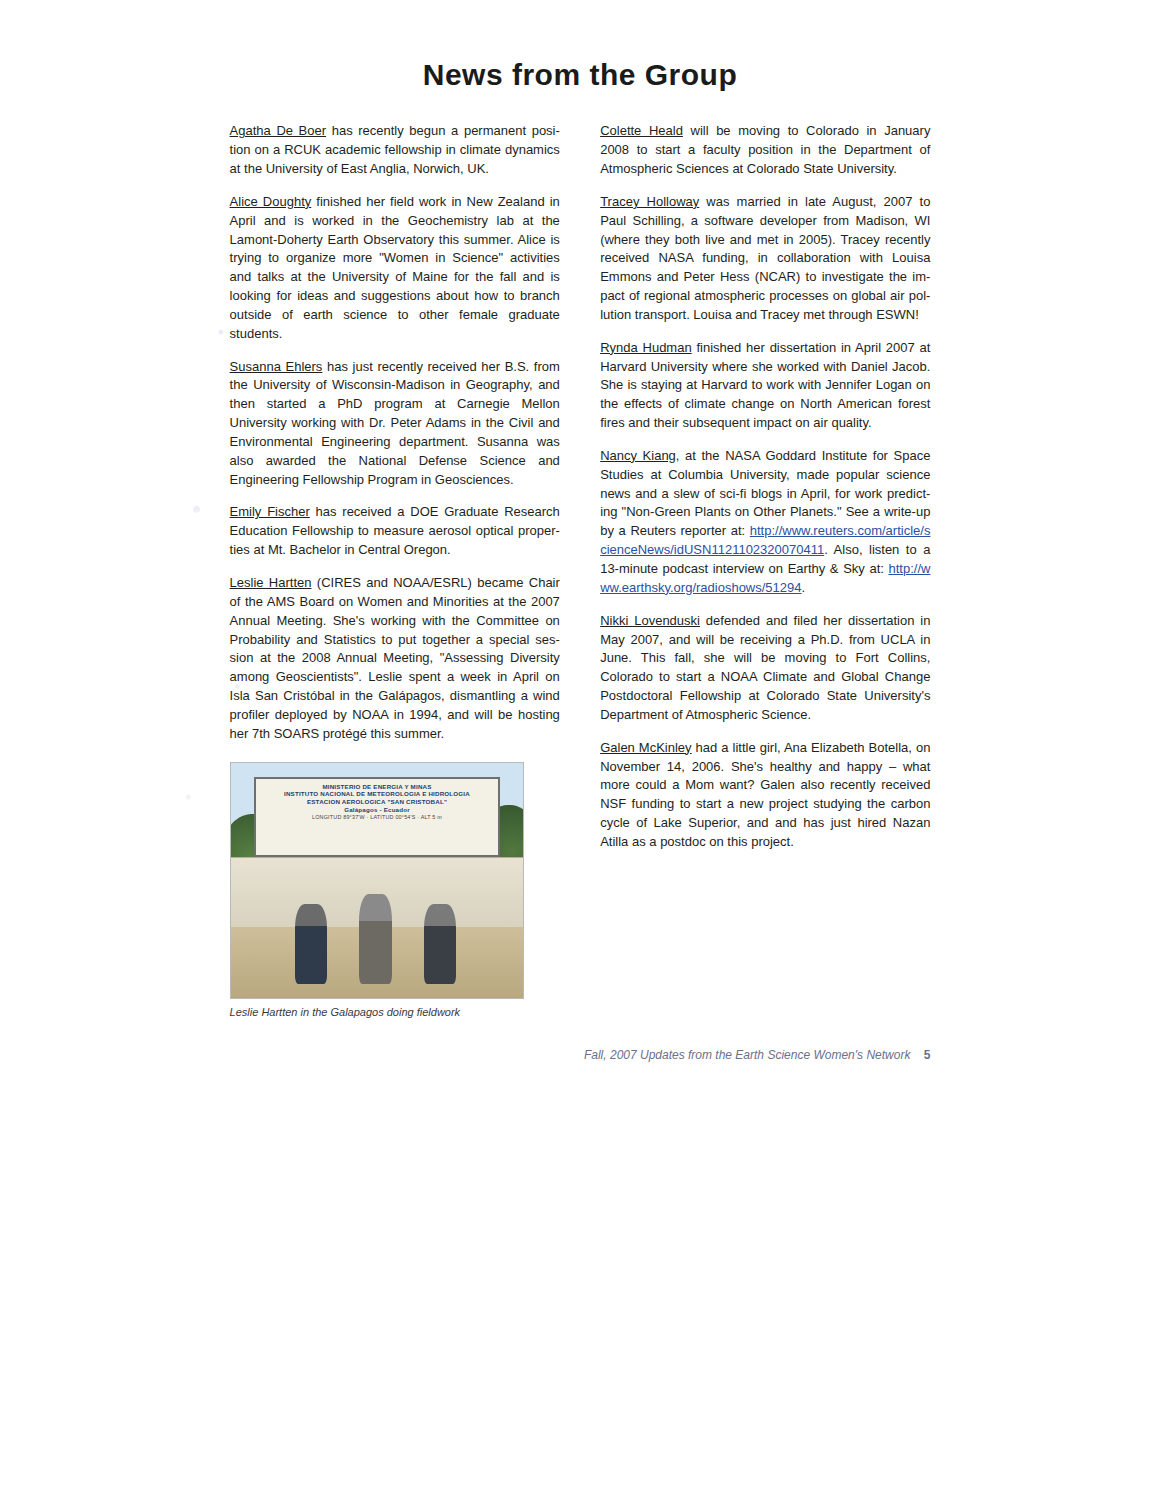News from the Group
Agatha De Boer has recently begun a permanent position on a RCUK academic fellowship in climate dynamics at the University of East Anglia, Norwich, UK.
Alice Doughty finished her field work in New Zealand in April and is worked in the Geochemistry lab at the Lamont-Doherty Earth Observatory this summer. Alice is trying to organize more "Women in Science" activities and talks at the University of Maine for the fall and is looking for ideas and suggestions about how to branch outside of earth science to other female graduate students.
Susanna Ehlers has just recently received her B.S. from the University of Wisconsin-Madison in Geography, and then started a PhD program at Carnegie Mellon University working with Dr. Peter Adams in the Civil and Environmental Engineering department. Susanna was also awarded the National Defense Science and Engineering Fellowship Program in Geosciences.
Emily Fischer has received a DOE Graduate Research Education Fellowship to measure aerosol optical properties at Mt. Bachelor in Central Oregon.
Leslie Hartten (CIRES and NOAA/ESRL) became Chair of the AMS Board on Women and Minorities at the 2007 Annual Meeting. She's working with the Committee on Probability and Statistics to put together a special session at the 2008 Annual Meeting, "Assessing Diversity among Geoscientists". Leslie spent a week in April on Isla San Cristóbal in the Galápagos, dismantling a wind profiler deployed by NOAA in 1994, and will be hosting her 7th SOARS protégé this summer.
MINISTERIO DE ENERGIA Y MINAS
INSTITUTO NACIONAL DE METEOROLOGIA E HIDROLOGIA
ESTACION AEROLOGICA "SAN CRISTOBAL"
Galápagos - Ecuador
LONGITUD 89°37'W · LATITUD 00°54'S · ALT 5 m
Leslie Hartten in the Galapagos doing fieldwork
Colette Heald will be moving to Colorado in January 2008 to start a faculty position in the Department of Atmospheric Sciences at Colorado State University.
Tracey Holloway was married in late August, 2007 to Paul Schilling, a software developer from Madison, WI (where they both live and met in 2005). Tracey recently received NASA funding, in collaboration with Louisa Emmons and Peter Hess (NCAR) to investigate the impact of regional atmospheric processes on global air pollution transport. Louisa and Tracey met through ESWN!
Rynda Hudman finished her dissertation in April 2007 at Harvard University where she worked with Daniel Jacob. She is staying at Harvard to work with Jennifer Logan on the effects of climate change on North American forest fires and their subsequent impact on air quality.
Nancy Kiang, at the NASA Goddard Institute for Space Studies at Columbia University, made popular science news and a slew of sci-fi blogs in April, for work predicting "Non-Green Plants on Other Planets." See a write-up by a Reuters reporter at: http://www.reuters.com/article/scienceNews/idUSN1121102320070411. Also, listen to a 13-minute podcast interview on Earthy & Sky at: http://www.earthsky.org/radioshows/51294.
Nikki Lovenduski defended and filed her dissertation in May 2007, and will be receiving a Ph.D. from UCLA in June. This fall, she will be moving to Fort Collins, Colorado to start a NOAA Climate and Global Change Postdoctoral Fellowship at Colorado State University's Department of Atmospheric Science.
Galen McKinley had a little girl, Ana Elizabeth Botella, on November 14, 2006. She's healthy and happy – what more could a Mom want? Galen also recently received NSF funding to start a new project studying the carbon cycle of Lake Superior, and and has just hired Nazan Atilla as a postdoc on this project.
Fall, 2007 Updates from the Earth Science Women's Network 5